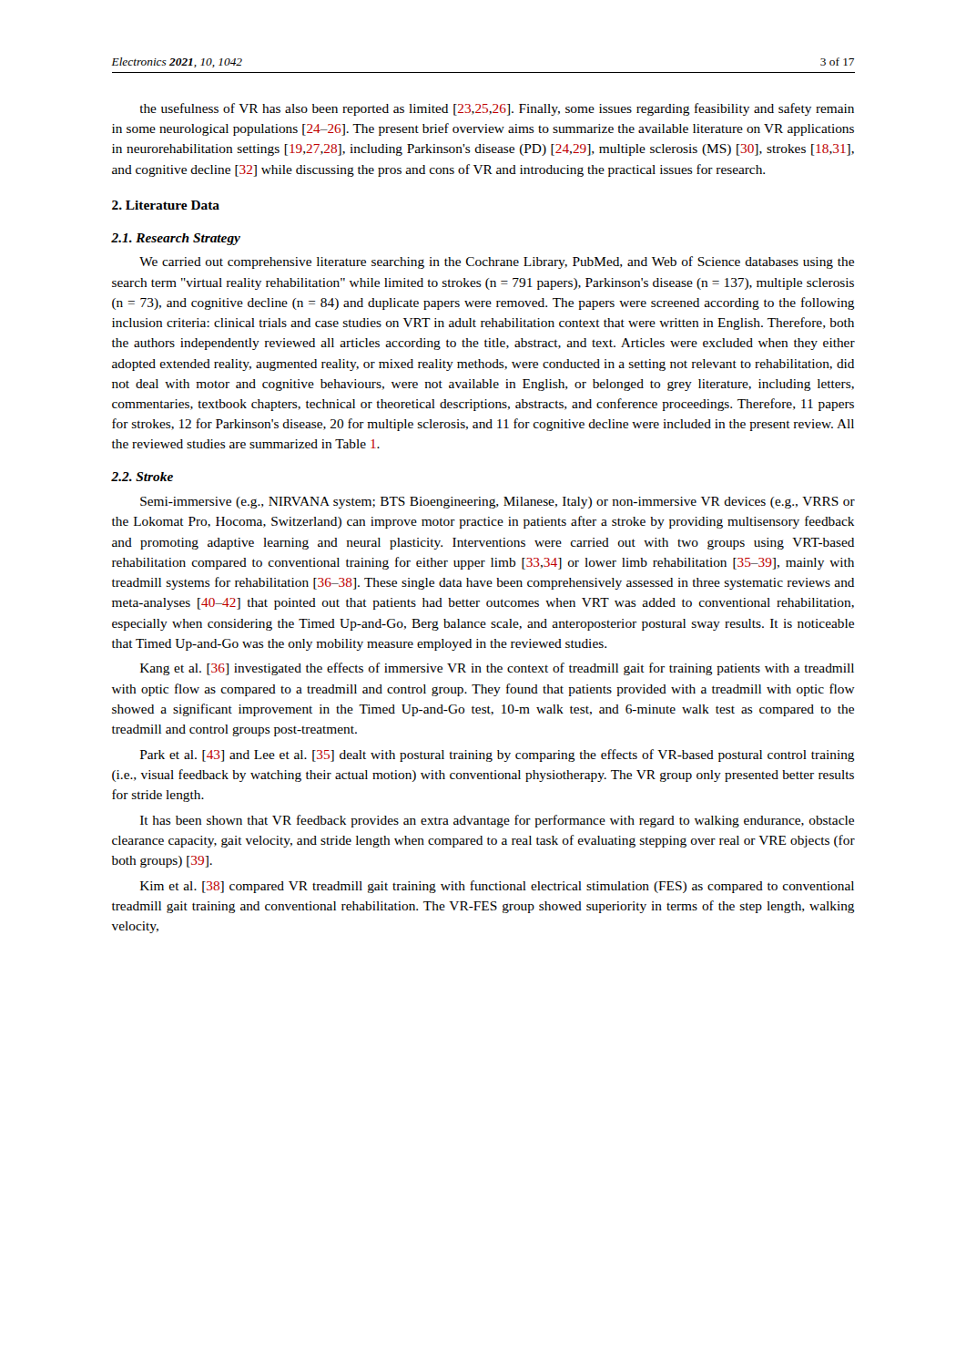Electronics 2021, 10, 1042 3 of 17
the usefulness of VR has also been reported as limited [23,25,26]. Finally, some issues regarding feasibility and safety remain in some neurological populations [24–26]. The present brief overview aims to summarize the available literature on VR applications in neurorehabilitation settings [19,27,28], including Parkinson's disease (PD) [24,29], multiple sclerosis (MS) [30], strokes [18,31], and cognitive decline [32] while discussing the pros and cons of VR and introducing the practical issues for research.
2. Literature Data
2.1. Research Strategy
We carried out comprehensive literature searching in the Cochrane Library, PubMed, and Web of Science databases using the search term "virtual reality rehabilitation" while limited to strokes (n = 791 papers), Parkinson's disease (n = 137), multiple sclerosis (n = 73), and cognitive decline (n = 84) and duplicate papers were removed. The papers were screened according to the following inclusion criteria: clinical trials and case studies on VRT in adult rehabilitation context that were written in English. Therefore, both the authors independently reviewed all articles according to the title, abstract, and text. Articles were excluded when they either adopted extended reality, augmented reality, or mixed reality methods, were conducted in a setting not relevant to rehabilitation, did not deal with motor and cognitive behaviours, were not available in English, or belonged to grey literature, including letters, commentaries, textbook chapters, technical or theoretical descriptions, abstracts, and conference proceedings. Therefore, 11 papers for strokes, 12 for Parkinson's disease, 20 for multiple sclerosis, and 11 for cognitive decline were included in the present review. All the reviewed studies are summarized in Table 1.
2.2. Stroke
Semi-immersive (e.g., NIRVANA system; BTS Bioengineering, Milanese, Italy) or non-immersive VR devices (e.g., VRRS or the Lokomat Pro, Hocoma, Switzerland) can improve motor practice in patients after a stroke by providing multisensory feedback and promoting adaptive learning and neural plasticity. Interventions were carried out with two groups using VRT-based rehabilitation compared to conventional training for either upper limb [33,34] or lower limb rehabilitation [35–39], mainly with treadmill systems for rehabilitation [36–38]. These single data have been comprehensively assessed in three systematic reviews and meta-analyses [40–42] that pointed out that patients had better outcomes when VRT was added to conventional rehabilitation, especially when considering the Timed Up-and-Go, Berg balance scale, and anteroposterior postural sway results. It is noticeable that Timed Up-and-Go was the only mobility measure employed in the reviewed studies.
Kang et al. [36] investigated the effects of immersive VR in the context of treadmill gait for training patients with a treadmill with optic flow as compared to a treadmill and control group. They found that patients provided with a treadmill with optic flow showed a significant improvement in the Timed Up-and-Go test, 10-m walk test, and 6-minute walk test as compared to the treadmill and control groups post-treatment.
Park et al. [43] and Lee et al. [35] dealt with postural training by comparing the effects of VR-based postural control training (i.e., visual feedback by watching their actual motion) with conventional physiotherapy. The VR group only presented better results for stride length.
It has been shown that VR feedback provides an extra advantage for performance with regard to walking endurance, obstacle clearance capacity, gait velocity, and stride length when compared to a real task of evaluating stepping over real or VRE objects (for both groups) [39].
Kim et al. [38] compared VR treadmill gait training with functional electrical stimulation (FES) as compared to conventional treadmill gait training and conventional rehabilitation. The VR-FES group showed superiority in terms of the step length, walking velocity,